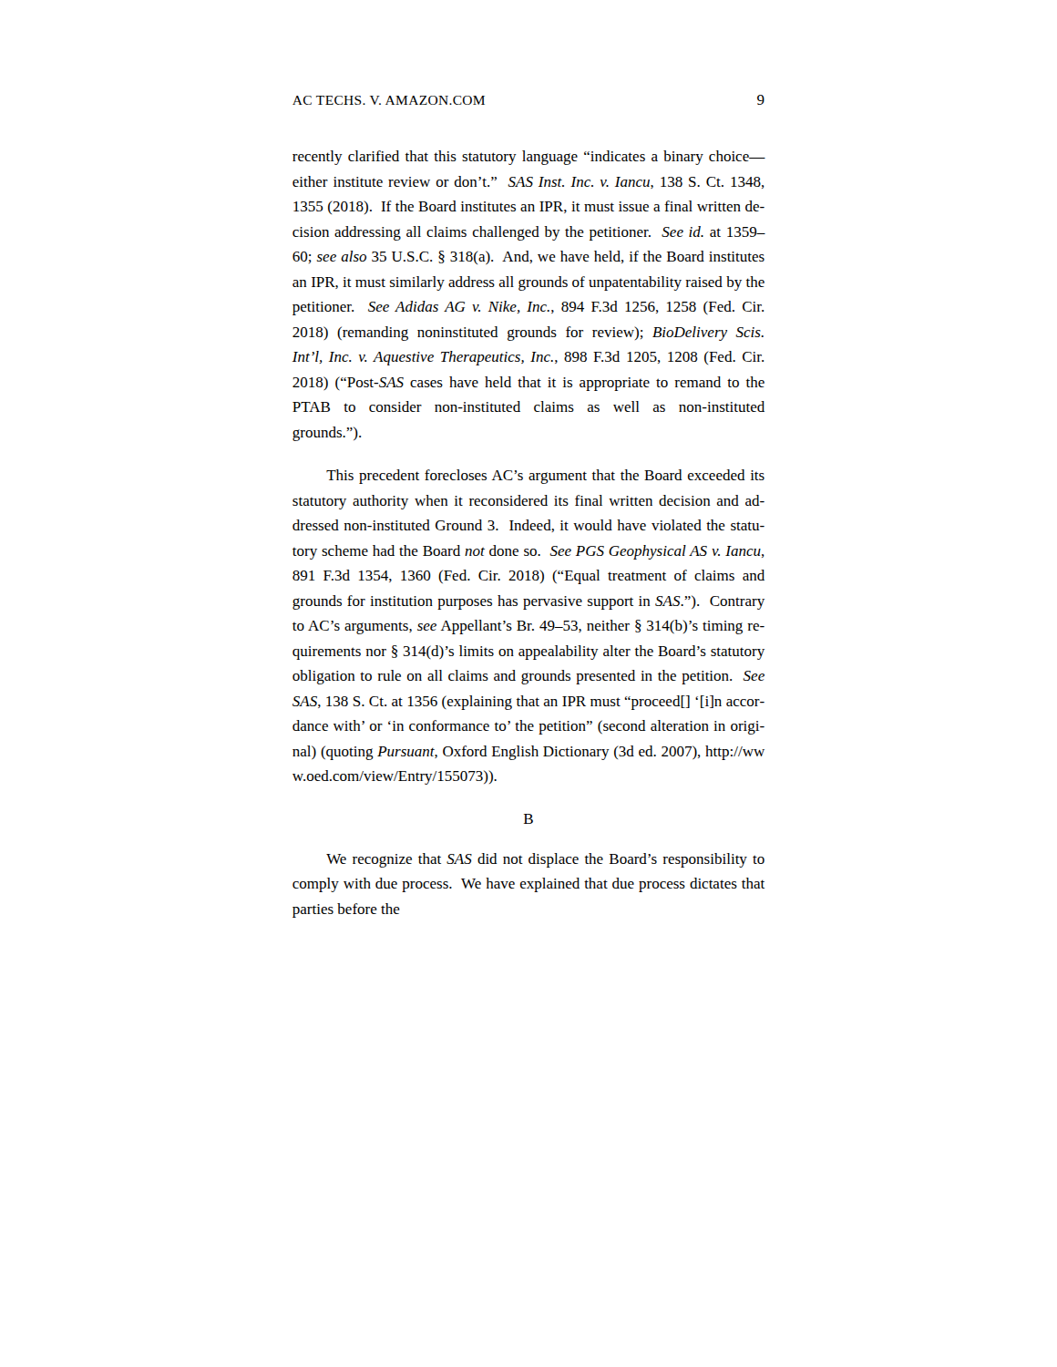AC Techs. v. Amazon.com 9
recently clarified that this statutory language “indicates a binary choice—either institute review or don’t.” SAS Inst. Inc. v. Iancu, 138 S. Ct. 1348, 1355 (2018). If the Board institutes an IPR, it must issue a final written decision addressing all claims challenged by the petitioner. See id. at 1359–60; see also 35 U.S.C. § 318(a). And, we have held, if the Board institutes an IPR, it must similarly address all grounds of unpatentability raised by the petitioner. See Adidas AG v. Nike, Inc., 894 F.3d 1256, 1258 (Fed. Cir. 2018) (remanding noninstituted grounds for review); BioDelivery Scis. Int’l, Inc. v. Aquestive Therapeutics, Inc., 898 F.3d 1205, 1208 (Fed. Cir. 2018) (“Post-SAS cases have held that it is appropriate to remand to the PTAB to consider non-instituted claims as well as non-instituted grounds.”).
This precedent forecloses AC’s argument that the Board exceeded its statutory authority when it reconsidered its final written decision and addressed non-instituted Ground 3. Indeed, it would have violated the statutory scheme had the Board not done so. See PGS Geophysical AS v. Iancu, 891 F.3d 1354, 1360 (Fed. Cir. 2018) (“Equal treatment of claims and grounds for institution purposes has pervasive support in SAS.”). Contrary to AC’s arguments, see Appellant’s Br. 49–53, neither § 314(b)’s timing requirements nor § 314(d)’s limits on appealability alter the Board’s statutory obligation to rule on all claims and grounds presented in the petition. See SAS, 138 S. Ct. at 1356 (explaining that an IPR must “proceed[] ‘[i]n accordance with’ or ‘in conformance to’ the petition” (second alteration in original) (quoting Pursuant, Oxford English Dictionary (3d ed. 2007), http://www.oed.com/view/Entry/155073)).
B
We recognize that SAS did not displace the Board’s responsibility to comply with due process. We have explained that due process dictates that parties before the